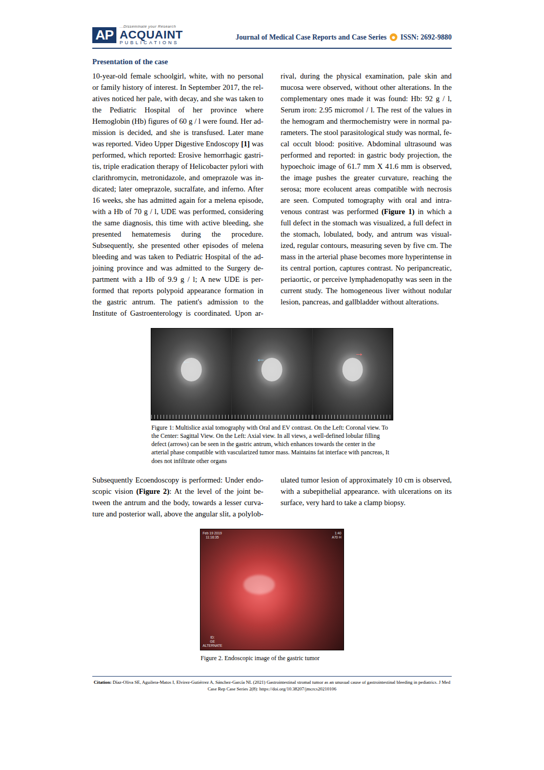AP
...Disseminate your Research
ACQUAINT
PUBLICATIONS
Journal of Medical Case Reports and Case Series ● ISSN: 2692-9880
Presentation of the case
10-year-old female schoolgirl, white, with no personal or family history of interest. In September 2017, the relatives noticed her pale, with decay, and she was taken to the Pediatric Hospital of her province where Hemoglobin (Hb) figures of 60 g / l were found. Her admission is decided, and she is transfused. Later mane was reported. Video Upper Digestive Endoscopy [1] was performed, which reported: Erosive hemorrhagic gastritis, triple eradication therapy of Helicobacter pylori with clarithromycin, metronidazole, and omeprazole was indicated; later omeprazole, sucralfate, and inferno. After 16 weeks, she has admitted again for a melena episode, with a Hb of 70 g / l, UDE was performed, considering the same diagnosis, this time with active bleeding, she presented hematemesis during the procedure. Subsequently, she presented other episodes of melena bleeding and was taken to Pediatric Hospital of the adjoining province and was admitted to the Surgery department with a Hb of 9.9 g / l; A new UDE is performed that reports polypoid appearance formation in the gastric antrum. The patient's admission to the Institute of Gastroenterology is coordinated. Upon arrival, during the physical examination, pale skin and mucosa were observed, without other alterations. In the complementary ones made it was found: Hb: 92 g / l, Serum iron: 2.95 micromol / l. The rest of the values in the hemogram and thermochemistry were in normal parameters. The stool parasitological study was normal, fecal occult blood: positive. Abdominal ultrasound was performed and reported: in gastric body projection, the hypoechoic image of 61.7 mm X 41.6 mm is observed, the image pushes the greater curvature, reaching the serosa; more ecolucent areas compatible with necrosis are seen. Computed tomography with oral and intravenous contrast was performed (Figure 1) in which a full defect in the stomach was visualized, a full defect in the stomach, lobulated, body, and antrum was visualized, regular contours, measuring seven by five cm. The mass in the arterial phase becomes more hyperintense in its central portion, captures contrast. No peripancreatic, periaortic, or perceive lymphadenopathy was seen in the current study. The homogeneous liver without nodular lesion, pancreas, and gallbladder without alterations.
←
←
→
Figure 1: Multislice axial tomography with Oral and EV contrast. On the Left: Coronal view. To the Center: Sagittal View. On the Left: Axial view. In all views, a well-defined lobular filling defect (arrows) can be seen in the gastric antrum, which enhances towards the center in the arterial phase compatible with vascularized tumor mass. Maintains fat interface with pancreas, It does not infiltrate other organs
Subsequently Ecoendoscopy is performed: Under endoscopic vision (Figure 2): At the level of the joint between the antrum and the body, towards a lesser curvature and posterior wall, above the angular slit, a polylobulated tumor lesion of approximately 10 cm is observed, with a subepithelial appearance. with ulcerations on its surface, very hard to take a clamp biopsy.
Feb 19 2019
11:16:35
1:40
A70 H
ID:
GE
ALTERNATE
Figure 2. Endoscopic image of the gastric tumor
Citation: Díaz-Oliva SE, Aguilera-Matos I, Elvirez-Gutiérrez A, Sánchez-García NL (2021) Gastrointestinal stromal tumor as an unusual cause of gastrointestinal bleeding in pediatrics. J Med Case Rep Case Series 2(8): https://doi.org/10.38207/jmcrcs20210106